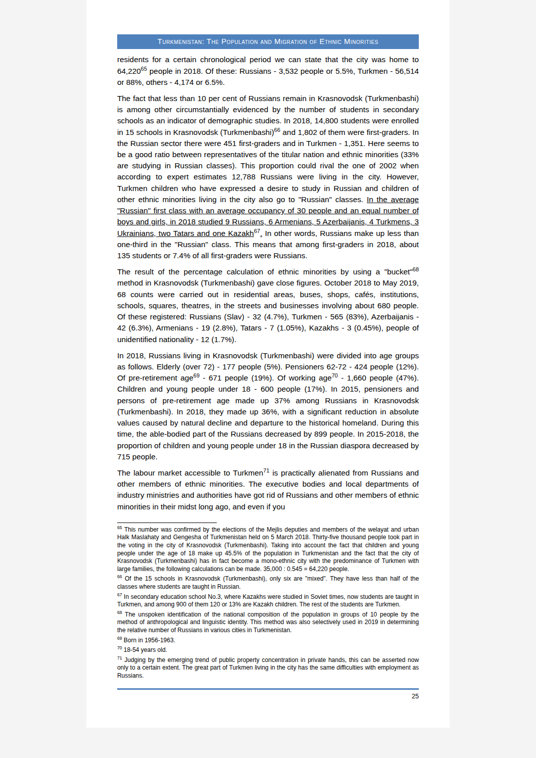Turkmenistan: The Population and Migration of Ethnic Minorities
residents for a certain chronological period we can state that the city was home to 64,22065 people in 2018. Of these: Russians - 3,532 people or 5.5%, Turkmen - 56,514 or 88%, others - 4,174 or 6.5%.
The fact that less than 10 per cent of Russians remain in Krasnovodsk (Turkmenbashi) is among other circumstantially evidenced by the number of students in secondary schools as an indicator of demographic studies. In 2018, 14,800 students were enrolled in 15 schools in Krasnovodsk (Turkmenbashi)66 and 1,802 of them were first-graders. In the Russian sector there were 451 first-graders and in Turkmen - 1,351. Here seems to be a good ratio between representatives of the titular nation and ethnic minorities (33% are studying in Russian classes). This proportion could rival the one of 2002 when according to expert estimates 12,788 Russians were living in the city. However, Turkmen children who have expressed a desire to study in Russian and children of other ethnic minorities living in the city also go to "Russian" classes. In the average "Russian" first class with an average occupancy of 30 people and an equal number of boys and girls, in 2018 studied 9 Russians, 6 Armenians, 5 Azerbaijanis, 4 Turkmens, 3 Ukrainians, two Tatars and one Kazakh67. In other words, Russians make up less than one-third in the "Russian" class. This means that among first-graders in 2018, about 135 students or 7.4% of all first-graders were Russians.
The result of the percentage calculation of ethnic minorities by using a "bucket"68 method in Krasnovodsk (Turkmenbashi) gave close figures. October 2018 to May 2019, 68 counts were carried out in residential areas, buses, shops, cafés, institutions, schools, squares, theatres, in the streets and businesses involving about 680 people. Of these registered: Russians (Slav) - 32 (4.7%), Turkmen - 565 (83%), Azerbaijanis - 42 (6.3%), Armenians - 19 (2.8%), Tatars - 7 (1.05%), Kazakhs - 3 (0.45%), people of unidentified nationality - 12 (1.7%).
In 2018, Russians living in Krasnovodsk (Turkmenbashi) were divided into age groups as follows. Elderly (over 72) - 177 people (5%). Pensioners 62-72 - 424 people (12%). Of pre-retirement age69 - 671 people (19%). Of working age70 - 1,660 people (47%). Children and young people under 18 - 600 people (17%). In 2015, pensioners and persons of pre-retirement age made up 37% among Russians in Krasnovodsk (Turkmenbashi). In 2018, they made up 36%, with a significant reduction in absolute values caused by natural decline and departure to the historical homeland. During this time, the able-bodied part of the Russians decreased by 899 people. In 2015-2018, the proportion of children and young people under 18 in the Russian diaspora decreased by 715 people.
The labour market accessible to Turkmen71 is practically alienated from Russians and other members of ethnic minorities. The executive bodies and local departments of industry ministries and authorities have got rid of Russians and other members of ethnic minorities in their midst long ago, and even if you
65 This number was confirmed by the elections of the Mejlis deputies and members of the welayat and urban Halk Maslahaty and Gengesha of Turkmenistan held on 5 March 2018. Thirty-five thousand people took part in the voting in the city of Krasnovodsk (Turkmenbashi). Taking into account the fact that children and young people under the age of 18 make up 45.5% of the population in Turkmenistan and the fact that the city of Krasnovodsk (Turkmenbashi) has in fact become a mono-ethnic city with the predominance of Turkmen with large families, the following calculations can be made. 35,000 : 0.545 = 64,220 people.
66 Of the 15 schools in Krasnovodsk (Turkmenbashi), only six are "mixed". They have less than half of the classes where students are taught in Russian.
67 In secondary education school No.3, where Kazakhs were studied in Soviet times, now students are taught in Turkmen, and among 900 of them 120 or 13% are Kazakh children. The rest of the students are Turkmen.
68 The unspoken identification of the national composition of the population in groups of 10 people by the method of anthropological and linguistic identity. This method was also selectively used in 2019 in determining the relative number of Russians in various cities in Turkmenistan.
69 Born in 1956-1963.
70 18-54 years old.
71 Judging by the emerging trend of public property concentration in private hands, this can be asserted now only to a certain extent. The great part of Turkmen living in the city has the same difficulties with employment as Russians.
25